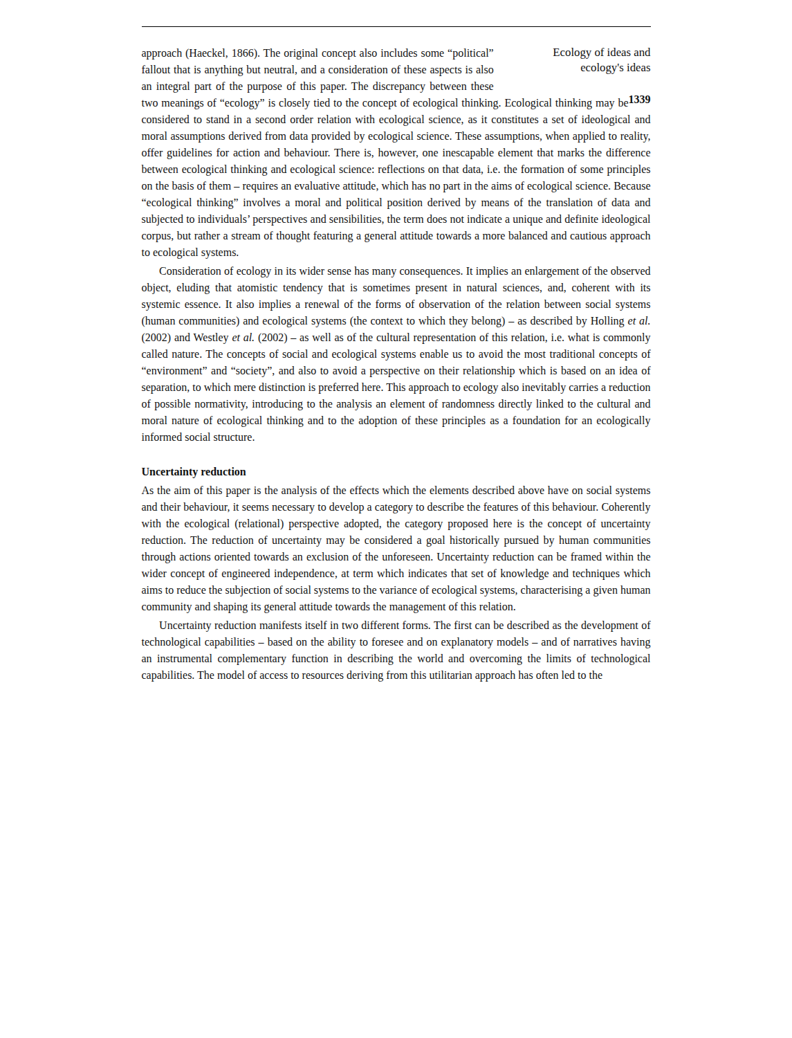Ecology of ideas and ecology's ideas
1339
approach (Haeckel, 1866). The original concept also includes some “political” fallout that is anything but neutral, and a consideration of these aspects is also an integral part of the purpose of this paper. The discrepancy between these two meanings of “ecology” is closely tied to the concept of ecological thinking. Ecological thinking may be considered to stand in a second order relation with ecological science, as it constitutes a set of ideological and moral assumptions derived from data provided by ecological science. These assumptions, when applied to reality, offer guidelines for action and behaviour. There is, however, one inescapable element that marks the difference between ecological thinking and ecological science: reflections on that data, i.e. the formation of some principles on the basis of them – requires an evaluative attitude, which has no part in the aims of ecological science. Because “ecological thinking” involves a moral and political position derived by means of the translation of data and subjected to individuals’ perspectives and sensibilities, the term does not indicate a unique and definite ideological corpus, but rather a stream of thought featuring a general attitude towards a more balanced and cautious approach to ecological systems.
Consideration of ecology in its wider sense has many consequences. It implies an enlargement of the observed object, eluding that atomistic tendency that is sometimes present in natural sciences, and, coherent with its systemic essence. It also implies a renewal of the forms of observation of the relation between social systems (human communities) and ecological systems (the context to which they belong) – as described by Holling et al. (2002) and Westley et al. (2002) – as well as of the cultural representation of this relation, i.e. what is commonly called nature. The concepts of social and ecological systems enable us to avoid the most traditional concepts of “environment” and “society”, and also to avoid a perspective on their relationship which is based on an idea of separation, to which mere distinction is preferred here. This approach to ecology also inevitably carries a reduction of possible normativity, introducing to the analysis an element of randomness directly linked to the cultural and moral nature of ecological thinking and to the adoption of these principles as a foundation for an ecologically informed social structure.
Uncertainty reduction
As the aim of this paper is the analysis of the effects which the elements described above have on social systems and their behaviour, it seems necessary to develop a category to describe the features of this behaviour. Coherently with the ecological (relational) perspective adopted, the category proposed here is the concept of uncertainty reduction. The reduction of uncertainty may be considered a goal historically pursued by human communities through actions oriented towards an exclusion of the unforeseen. Uncertainty reduction can be framed within the wider concept of engineered independence, at term which indicates that set of knowledge and techniques which aims to reduce the subjection of social systems to the variance of ecological systems, characterising a given human community and shaping its general attitude towards the management of this relation.
Uncertainty reduction manifests itself in two different forms. The first can be described as the development of technological capabilities – based on the ability to foresee and on explanatory models – and of narratives having an instrumental complementary function in describing the world and overcoming the limits of technological capabilities. The model of access to resources deriving from this utilitarian approach has often led to the